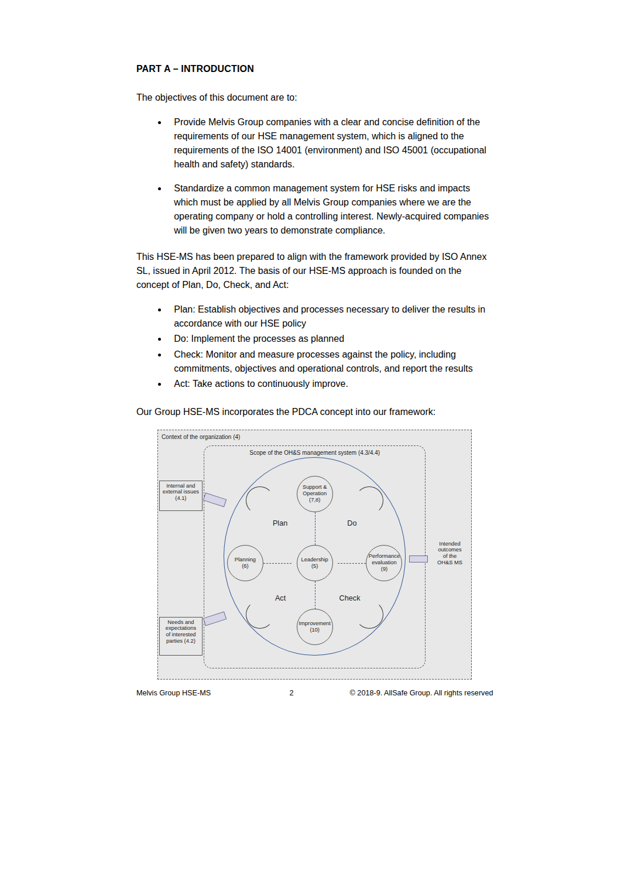PART A – INTRODUCTION
The objectives of this document are to:
Provide Melvis Group companies with a clear and concise definition of the requirements of our HSE management system, which is aligned to the requirements of the ISO 14001 (environment) and ISO 45001 (occupational health and safety) standards.
Standardize a common management system for HSE risks and impacts which must be applied by all Melvis Group companies where we are the operating company or hold a controlling interest. Newly-acquired companies will be given two years to demonstrate compliance.
This HSE-MS has been prepared to align with the framework provided by ISO Annex SL, issued in April 2012. The basis of our HSE-MS approach is founded on the concept of Plan, Do, Check, and Act:
Plan: Establish objectives and processes necessary to deliver the results in accordance with our HSE policy
Do: Implement the processes as planned
Check: Monitor and measure processes against the policy, including commitments, objectives and operational controls, and report the results
Act: Take actions to continuously improve.
Our Group HSE-MS incorporates the PDCA concept into our framework:
Context of the organization (4)
Scope of the OH&S management system (4.3/4.4)
Support &
Operation
(7,8)
Planning
(6)
Leadership
(5)
Performance
evaluation
(9)
Improvement
(10)
Plan Do Act Check
Internal and
external issues
(4.1)
Needs and
expectations
of interested
parties (4.2)
Intended
outcomes
of the
OH&S MS
Melvis Group HSE-MS 2 © 2018-9. AllSafe Group. All rights reserved